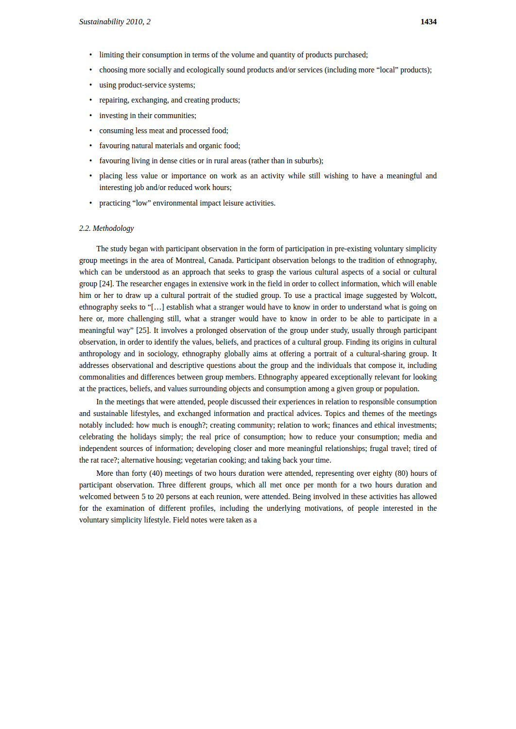Sustainability 2010, 2 1434
limiting their consumption in terms of the volume and quantity of products purchased;
choosing more socially and ecologically sound products and/or services (including more “local” products);
using product-service systems;
repairing, exchanging, and creating products;
investing in their communities;
consuming less meat and processed food;
favouring natural materials and organic food;
favouring living in dense cities or in rural areas (rather than in suburbs);
placing less value or importance on work as an activity while still wishing to have a meaningful and interesting job and/or reduced work hours;
practicing “low” environmental impact leisure activities.
2.2. Methodology
The study began with participant observation in the form of participation in pre-existing voluntary simplicity group meetings in the area of Montreal, Canada. Participant observation belongs to the tradition of ethnography, which can be understood as an approach that seeks to grasp the various cultural aspects of a social or cultural group [24]. The researcher engages in extensive work in the field in order to collect information, which will enable him or her to draw up a cultural portrait of the studied group. To use a practical image suggested by Wolcott, ethnography seeks to “[…] establish what a stranger would have to know in order to understand what is going on here or, more challenging still, what a stranger would have to know in order to be able to participate in a meaningful way” [25]. It involves a prolonged observation of the group under study, usually through participant observation, in order to identify the values, beliefs, and practices of a cultural group. Finding its origins in cultural anthropology and in sociology, ethnography globally aims at offering a portrait of a cultural-sharing group. It addresses observational and descriptive questions about the group and the individuals that compose it, including commonalities and differences between group members. Ethnography appeared exceptionally relevant for looking at the practices, beliefs, and values surrounding objects and consumption among a given group or population.
In the meetings that were attended, people discussed their experiences in relation to responsible consumption and sustainable lifestyles, and exchanged information and practical advices. Topics and themes of the meetings notably included: how much is enough?; creating community; relation to work; finances and ethical investments; celebrating the holidays simply; the real price of consumption; how to reduce your consumption; media and independent sources of information; developing closer and more meaningful relationships; frugal travel; tired of the rat race?; alternative housing; vegetarian cooking; and taking back your time.
More than forty (40) meetings of two hours duration were attended, representing over eighty (80) hours of participant observation. Three different groups, which all met once per month for a two hours duration and welcomed between 5 to 20 persons at each reunion, were attended. Being involved in these activities has allowed for the examination of different profiles, including the underlying motivations, of people interested in the voluntary simplicity lifestyle. Field notes were taken as a